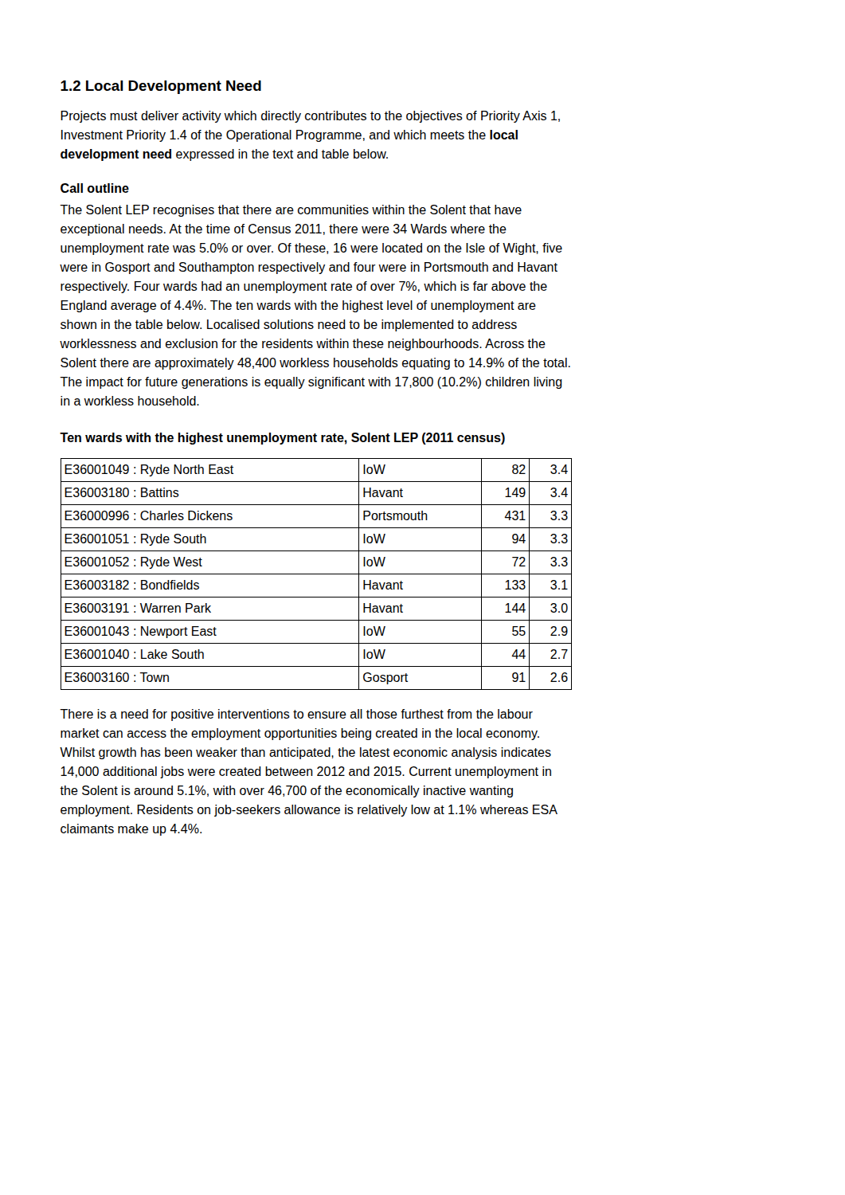1.2 Local Development Need
Projects must deliver activity which directly contributes to the objectives of Priority Axis 1, Investment Priority 1.4 of the Operational Programme, and which meets the local development need expressed in the text and table below.
Call outline
The Solent LEP recognises that there are communities within the Solent that have exceptional needs. At the time of Census 2011, there were 34 Wards where the unemployment rate was 5.0% or over. Of these, 16 were located on the Isle of Wight, five were in Gosport and Southampton respectively and four were in Portsmouth and Havant respectively. Four wards had an unemployment rate of over 7%, which is far above the England average of 4.4%. The ten wards with the highest level of unemployment are shown in the table below. Localised solutions need to be implemented to address worklessness and exclusion for the residents within these neighbourhoods. Across the Solent there are approximately 48,400 workless households equating to 14.9% of the total. The impact for future generations is equally significant with 17,800 (10.2%) children living in a workless household.
Ten wards with the highest unemployment rate, Solent LEP (2011 census)
| E36001049 : Ryde North East | IoW | 82 | 3.4 |
| E36003180 : Battins | Havant | 149 | 3.4 |
| E36000996 : Charles Dickens | Portsmouth | 431 | 3.3 |
| E36001051 : Ryde South | IoW | 94 | 3.3 |
| E36001052 : Ryde West | IoW | 72 | 3.3 |
| E36003182 : Bondfields | Havant | 133 | 3.1 |
| E36003191 : Warren Park | Havant | 144 | 3.0 |
| E36001043 : Newport East | IoW | 55 | 2.9 |
| E36001040 : Lake South | IoW | 44 | 2.7 |
| E36003160 : Town | Gosport | 91 | 2.6 |
There is a need for positive interventions to ensure all those furthest from the labour market can access the employment opportunities being created in the local economy. Whilst growth has been weaker than anticipated, the latest economic analysis indicates 14,000 additional jobs were created between 2012 and 2015. Current unemployment in the Solent is around 5.1%, with over 46,700 of the economically inactive wanting employment. Residents on job-seekers allowance is relatively low at 1.1% whereas ESA claimants make up 4.4%.